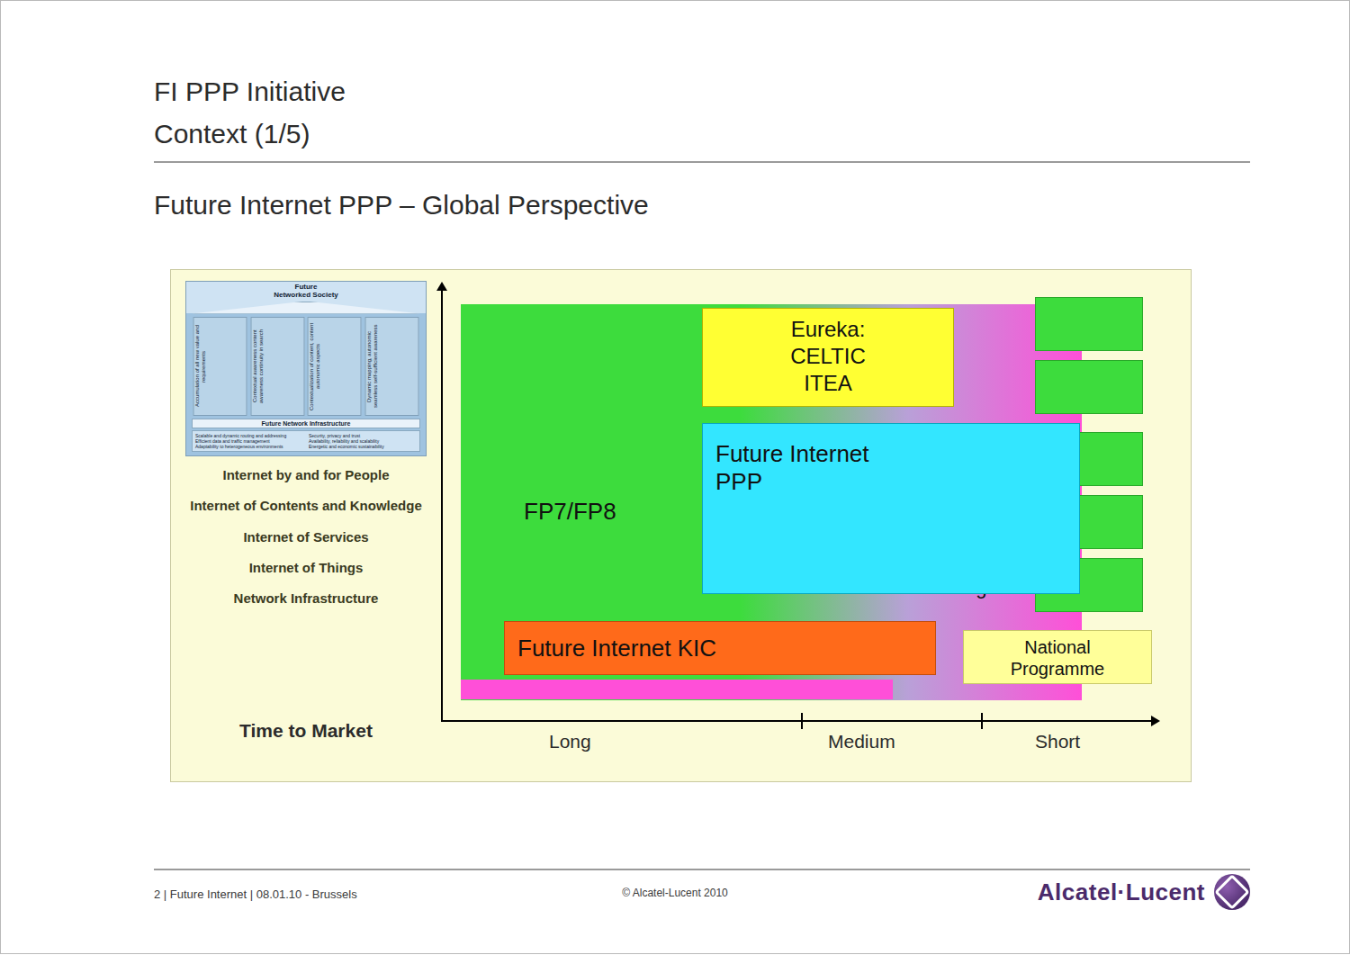FI PPP Initiative
Context (1/5)
Future Internet PPP – Global Perspective
Future
Networked Society
Accumulation of all new value and requirements
Contextual awareness content awareness continuity in search
Contextualization of content, content autonomic aspects
Dynamic mapping, autonomic seamless self-sufficient awareness
Future Network Infrastructure
Scalable and dynamic routing and addressing
Efficient data and traffic management
Adaptability to heterogeneous environments
Security, privacy and trust
Availability, reliability and scalability
Energetic and economic sustainability
Internet by and for People
Internet of Contents and Knowledge
Internet of Services
Internet of Things
Network Infrastructure
Time to Market
Long
Medium
Short
FP7/FP8
Programme
Eureka:
CELTIC
ITEA
Future Internet
PPP
Future Internet KIC
National
Programme
2 | Future Internet | 08.01.10 - Brussels
© Alcatel-Lucent 2010
Alcatel·Lucent